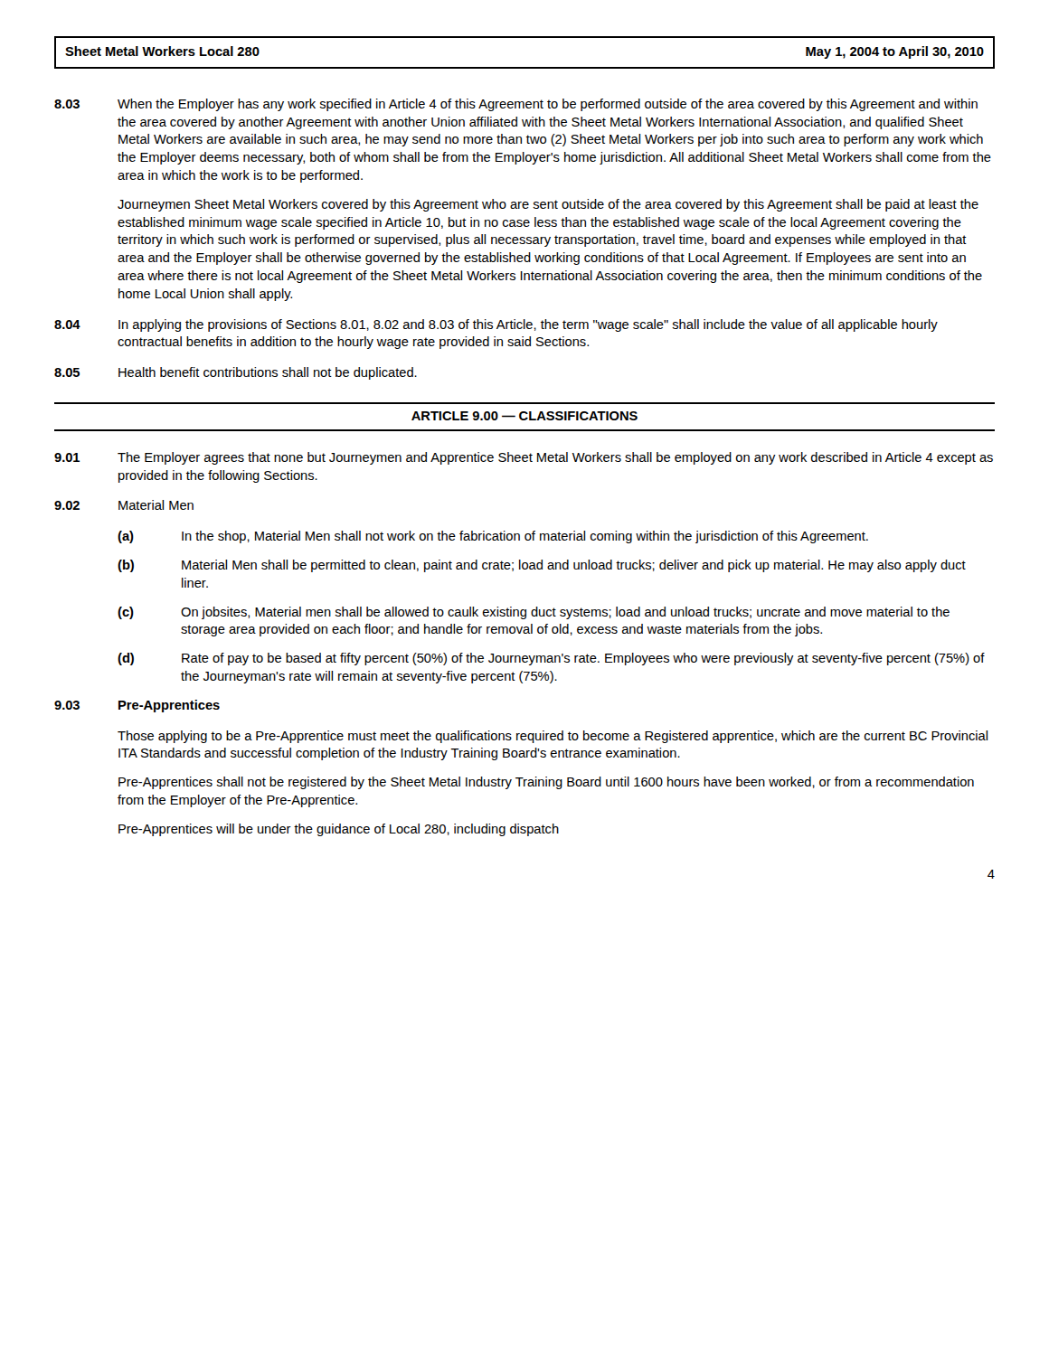Sheet Metal Workers Local 280 May 1, 2004 to April 30, 2010
8.03
When the Employer has any work specified in Article 4 of this Agreement to be performed outside of the area covered by this Agreement and within the area covered by another Agreement with another Union affiliated with the Sheet Metal Workers International Association, and qualified Sheet Metal Workers are available in such area, he may send no more than two (2) Sheet Metal Workers per job into such area to perform any work which the Employer deems necessary, both of whom shall be from the Employer's home jurisdiction. All additional Sheet Metal Workers shall come from the area in which the work is to be performed.
Journeymen Sheet Metal Workers covered by this Agreement who are sent outside of the area covered by this Agreement shall be paid at least the established minimum wage scale specified in Article 10, but in no case less than the established wage scale of the local Agreement covering the territory in which such work is performed or supervised, plus all necessary transportation, travel time, board and expenses while employed in that area and the Employer shall be otherwise governed by the established working conditions of that Local Agreement. If Employees are sent into an area where there is not local Agreement of the Sheet Metal Workers International Association covering the area, then the minimum conditions of the home Local Union shall apply.
8.04
In applying the provisions of Sections 8.01, 8.02 and 8.03 of this Article, the term "wage scale" shall include the value of all applicable hourly contractual benefits in addition to the hourly wage rate provided in said Sections.
8.05
Health benefit contributions shall not be duplicated.
ARTICLE 9.00 — CLASSIFICATIONS
9.01
The Employer agrees that none but Journeymen and Apprentice Sheet Metal Workers shall be employed on any work described in Article 4 except as provided in the following Sections.
9.02
Material Men
(a)
In the shop, Material Men shall not work on the fabrication of material coming within the jurisdiction of this Agreement.
(b)
Material Men shall be permitted to clean, paint and crate; load and unload trucks; deliver and pick up material. He may also apply duct liner.
(c)
On jobsites, Material men shall be allowed to caulk existing duct systems; load and unload trucks; uncrate and move material to the storage area provided on each floor; and handle for removal of old, excess and waste materials from the jobs.
(d)
Rate of pay to be based at fifty percent (50%) of the Journeyman's rate. Employees who were previously at seventy-five percent (75%) of the Journeyman's rate will remain at seventy-five percent (75%).
9.03
Pre-Apprentices
Those applying to be a Pre-Apprentice must meet the qualifications required to become a Registered apprentice, which are the current BC Provincial ITA Standards and successful completion of the Industry Training Board's entrance examination.
Pre-Apprentices shall not be registered by the Sheet Metal Industry Training Board until 1600 hours have been worked, or from a recommendation from the Employer of the Pre-Apprentice.
Pre-Apprentices will be under the guidance of Local 280, including dispatch
4